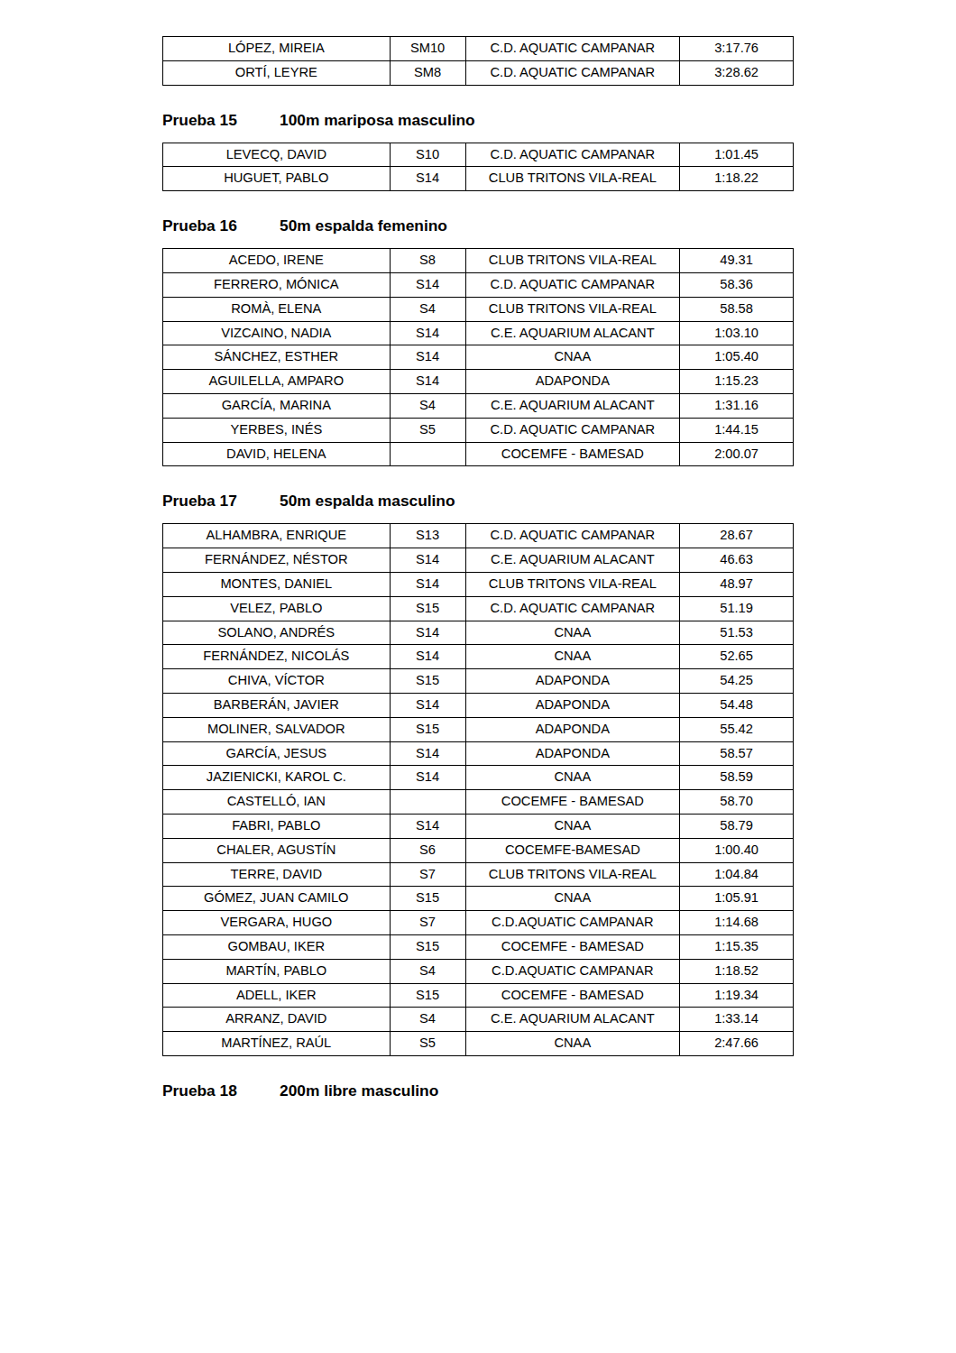| LÓPEZ, MIREIA | SM10 | C.D. AQUATIC CAMPANAR | 3:17.76 |
| ORTÍ, LEYRE | SM8 | C.D. AQUATIC CAMPANAR | 3:28.62 |
Prueba 15100m mariposa masculino
| LEVECQ, DAVID | S10 | C.D. AQUATIC CAMPANAR | 1:01.45 |
| HUGUET, PABLO | S14 | CLUB TRITONS VILA-REAL | 1:18.22 |
Prueba 1650m espalda femenino
| ACEDO, IRENE | S8 | CLUB TRITONS VILA-REAL | 49.31 |
| FERRERO, MÓNICA | S14 | C.D. AQUATIC CAMPANAR | 58.36 |
| ROMÀ, ELENA | S4 | CLUB TRITONS VILA-REAL | 58.58 |
| VIZCAINO, NADIA | S14 | C.E. AQUARIUM ALACANT | 1:03.10 |
| SÁNCHEZ, ESTHER | S14 | CNAA | 1:05.40 |
| AGUILELLA, AMPARO | S14 | ADAPONDA | 1:15.23 |
| GARCÍA, MARINA | S4 | C.E. AQUARIUM ALACANT | 1:31.16 |
| YERBES, INÉS | S5 | C.D. AQUATIC CAMPANAR | 1:44.15 |
| DAVID, HELENA | | COCEMFE - BAMESAD | 2:00.07 |
Prueba 1750m espalda masculino
| ALHAMBRA, ENRIQUE | S13 | C.D. AQUATIC CAMPANAR | 28.67 |
| FERNÁNDEZ, NÉSTOR | S14 | C.E. AQUARIUM ALACANT | 46.63 |
| MONTES, DANIEL | S14 | CLUB TRITONS VILA-REAL | 48.97 |
| VELEZ, PABLO | S15 | C.D. AQUATIC CAMPANAR | 51.19 |
| SOLANO, ANDRÉS | S14 | CNAA | 51.53 |
| FERNÁNDEZ, NICOLÁS | S14 | CNAA | 52.65 |
| CHIVA, VÍCTOR | S15 | ADAPONDA | 54.25 |
| BARBERÁN, JAVIER | S14 | ADAPONDA | 54.48 |
| MOLINER, SALVADOR | S15 | ADAPONDA | 55.42 |
| GARCÍA, JESUS | S14 | ADAPONDA | 58.57 |
| JAZIENICKI, KAROL C. | S14 | CNAA | 58.59 |
| CASTELLÓ, IAN | | COCEMFE - BAMESAD | 58.70 |
| FABRI, PABLO | S14 | CNAA | 58.79 |
| CHALER, AGUSTÍN | S6 | COCEMFE-BAMESAD | 1:00.40 |
| TERRE, DAVID | S7 | CLUB TRITONS VILA-REAL | 1:04.84 |
| GÓMEZ, JUAN CAMILO | S15 | CNAA | 1:05.91 |
| VERGARA, HUGO | S7 | C.D.AQUATIC CAMPANAR | 1:14.68 |
| GOMBAU, IKER | S15 | COCEMFE - BAMESAD | 1:15.35 |
| MARTÍN, PABLO | S4 | C.D.AQUATIC CAMPANAR | 1:18.52 |
| ADELL, IKER | S15 | COCEMFE - BAMESAD | 1:19.34 |
| ARRANZ, DAVID | S4 | C.E. AQUARIUM ALACANT | 1:33.14 |
| MARTÍNEZ, RAÚL | S5 | CNAA | 2:47.66 |
Prueba 18200m libre masculino